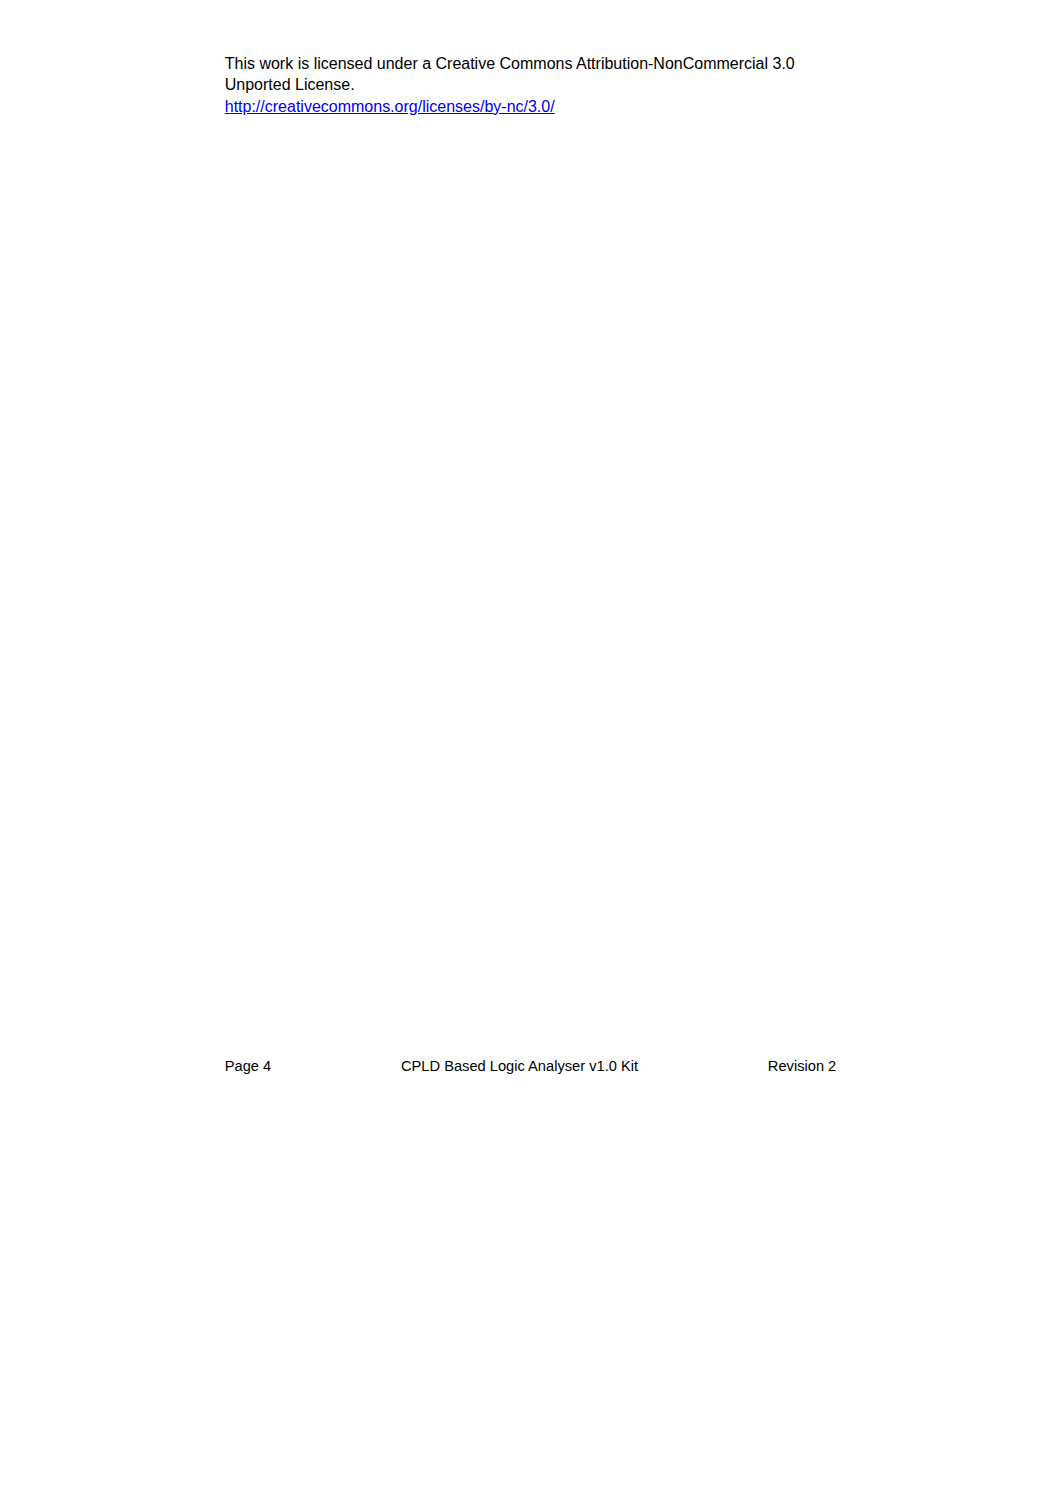This work is licensed under a Creative Commons Attribution-NonCommercial 3.0 Unported License.
http://creativecommons.org/licenses/by-nc/3.0/
Page 4 CPLD Based Logic Analyser v1.0 Kit Revision 2